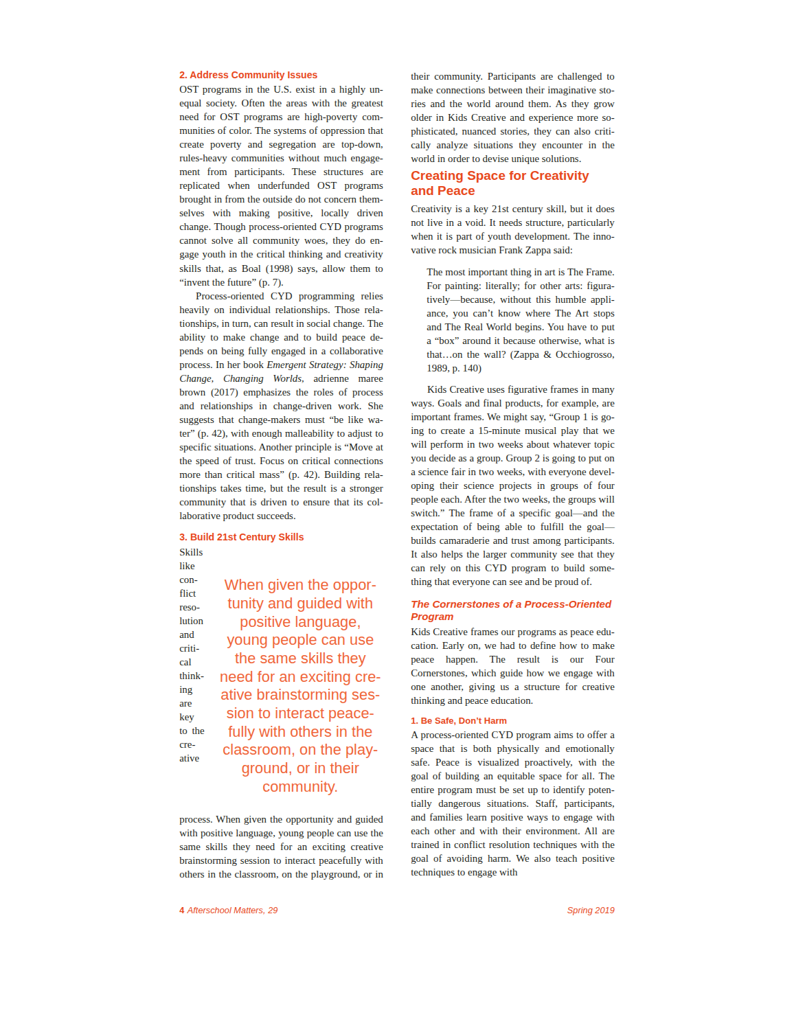2. Address Community Issues
OST programs in the U.S. exist in a highly unequal society. Often the areas with the greatest need for OST programs are high-poverty communities of color. The systems of oppression that create poverty and segregation are top-down, rules-heavy communities without much engagement from participants. These structures are replicated when underfunded OST programs brought in from the outside do not concern themselves with making positive, locally driven change. Though process-oriented CYD programs cannot solve all community woes, they do engage youth in the critical thinking and creativity skills that, as Boal (1998) says, allow them to “invent the future” (p. 7).
Process-oriented CYD programming relies heavily on individual relationships. Those relationships, in turn, can result in social change. The ability to make change and to build peace depends on being fully engaged in a collaborative process. In her book Emergent Strategy: Shaping Change, Changing Worlds, adrienne maree brown (2017) emphasizes the roles of process and relationships in change-driven work. She suggests that change-makers must “be like water” (p. 42), with enough malleability to adjust to specific situations. Another principle is “Move at the speed of trust. Focus on critical connections more than critical mass” (p. 42). Building relationships takes time, but the result is a stronger community that is driven to ensure that its collaborative product succeeds.
3. Build 21st Century Skills
When given the opportunity and guided with positive language, young people can use the same skills they need for an exciting creative brainstorming session to interact peacefully with others in the classroom, on the playground, or in their community.
Skills like conflict resolution and critical thinking are key to the creative process. When given the opportunity and guided with positive language, young people can use the same skills they need for an exciting creative brainstorming session to interact peacefully with others in the classroom, on the playground, or in their community. Participants are challenged to make connections between their imaginative stories and the world around them. As they grow older in Kids Creative and experience more sophisticated, nuanced stories, they can also critically analyze situations they encounter in the world in order to devise unique solutions.
Creating Space for Creativity and Peace
Creativity is a key 21st century skill, but it does not live in a void. It needs structure, particularly when it is part of youth development. The innovative rock musician Frank Zappa said:
The most important thing in art is The Frame. For painting: literally; for other arts: figuratively—because, without this humble appliance, you can’t know where The Art stops and The Real World begins. You have to put a “box” around it because otherwise, what is that…on the wall? (Zappa & Occhiogrosso, 1989, p. 140)
Kids Creative uses figurative frames in many ways. Goals and final products, for example, are important frames. We might say, “Group 1 is going to create a 15-minute musical play that we will perform in two weeks about whatever topic you decide as a group. Group 2 is going to put on a science fair in two weeks, with everyone developing their science projects in groups of four people each. After the two weeks, the groups will switch.” The frame of a specific goal—and the expectation of being able to fulfill the goal—builds camaraderie and trust among participants. It also helps the larger community see that they can rely on this CYD program to build something that everyone can see and be proud of.
The Cornerstones of a Process-Oriented Program
Kids Creative frames our programs as peace education. Early on, we had to define how to make peace happen. The result is our Four Cornerstones, which guide how we engage with one another, giving us a structure for creative thinking and peace education.
1. Be Safe, Don’t Harm
A process-oriented CYD program aims to offer a space that is both physically and emotionally safe. Peace is visualized proactively, with the goal of building an equitable space for all. The entire program must be set up to identify potentially dangerous situations. Staff, participants, and families learn positive ways to engage with each other and with their environment. All are trained in conflict resolution techniques with the goal of avoiding harm. We also teach positive techniques to engage with
4 Afterschool Matters, 29
Spring 2019